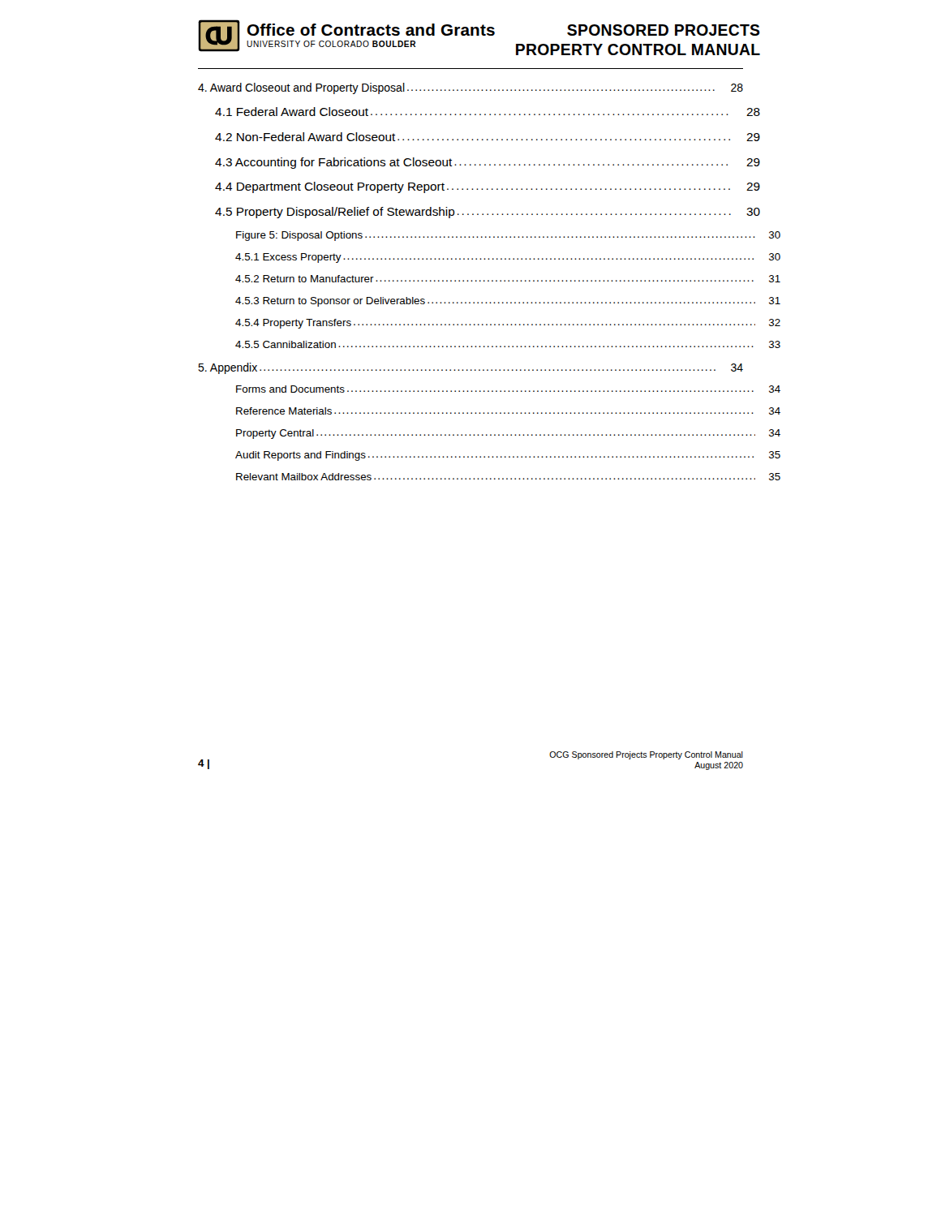Office of Contracts and Grants
UNIVERSITY OF COLORADO BOULDER
SPONSORED PROJECTS
PROPERTY CONTROL MANUAL
4. Award Closeout and Property Disposal .................................................................................................................. 28
4.1 Federal Award Closeout ..................................................................................................... 28
4.2 Non-Federal Award Closeout ............................................................................................. 29
4.3 Accounting for Fabrications at Closeout ............................................................................... 29
4.4 Department Closeout Property Report .................................................................................. 29
4.5 Property Disposal/Relief of Stewardship .............................................................................. 30
Figure 5: Disposal Options ......................................................................................................... 30
4.5.1 Excess Property .............................................................................................................. 30
4.5.2 Return to Manufacturer ................................................................................................. 31
4.5.3 Return to Sponsor or Deliverables ................................................................................. 31
4.5.4 Property Transfers ......................................................................................................... 32
4.5.5 Cannibalization .............................................................................................................. 33
5. Appendix ................................................................................................................................. 34
Forms and Documents ............................................................................................................. 34
Reference Materials ................................................................................................................ 34
Property Central .................................................................................................................... 34
Audit Reports and Findings ......................................................................................................... 35
Relevant Mailbox Addresses ....................................................................................................... 35
4 |
OCG Sponsored Projects Property Control Manual
August 2020